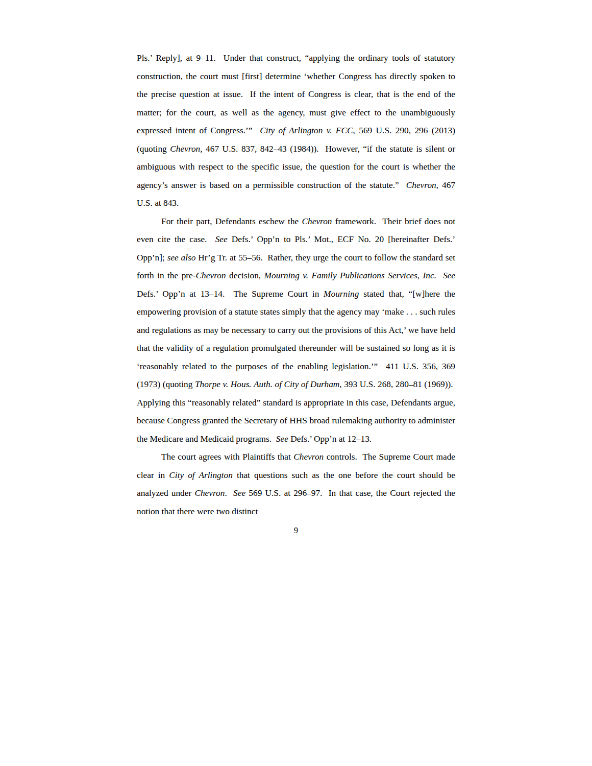Pls.’ Reply], at 9–11. Under that construct, “applying the ordinary tools of statutory construction, the court must [first] determine ‘whether Congress has directly spoken to the precise question at issue. If the intent of Congress is clear, that is the end of the matter; for the court, as well as the agency, must give effect to the unambiguously expressed intent of Congress.’” City of Arlington v. FCC, 569 U.S. 290, 296 (2013) (quoting Chevron, 467 U.S. 837, 842–43 (1984)). However, “if the statute is silent or ambiguous with respect to the specific issue, the question for the court is whether the agency’s answer is based on a permissible construction of the statute.” Chevron, 467 U.S. at 843.
For their part, Defendants eschew the Chevron framework. Their brief does not even cite the case. See Defs.’ Opp’n to Pls.’ Mot., ECF No. 20 [hereinafter Defs.’ Opp’n]; see also Hr’g Tr. at 55–56. Rather, they urge the court to follow the standard set forth in the pre-Chevron decision, Mourning v. Family Publications Services, Inc. See Defs.’ Opp’n at 13–14. The Supreme Court in Mourning stated that, “[w]here the empowering provision of a statute states simply that the agency may ‘make . . . such rules and regulations as may be necessary to carry out the provisions of this Act,’ we have held that the validity of a regulation promulgated thereunder will be sustained so long as it is ‘reasonably related to the purposes of the enabling legislation.’” 411 U.S. 356, 369 (1973) (quoting Thorpe v. Hous. Auth. of City of Durham, 393 U.S. 268, 280–81 (1969)). Applying this “reasonably related” standard is appropriate in this case, Defendants argue, because Congress granted the Secretary of HHS broad rulemaking authority to administer the Medicare and Medicaid programs. See Defs.’ Opp’n at 12–13.
The court agrees with Plaintiffs that Chevron controls. The Supreme Court made clear in City of Arlington that questions such as the one before the court should be analyzed under Chevron. See 569 U.S. at 296–97. In that case, the Court rejected the notion that there were two distinct
9